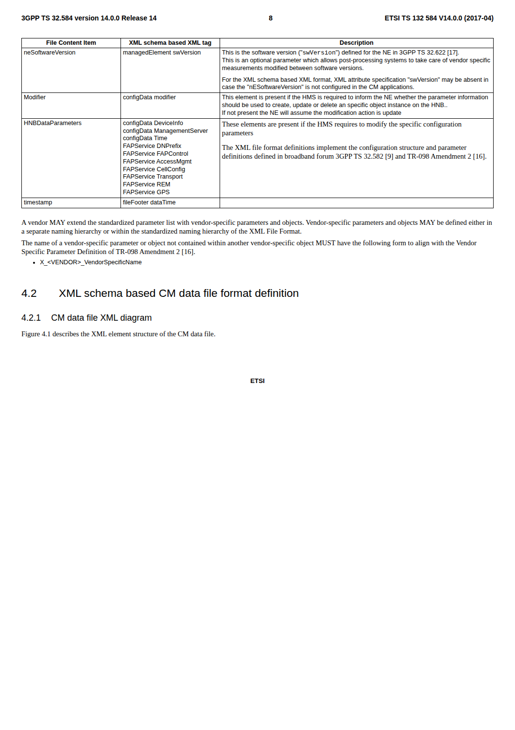3GPP TS 32.584 version 14.0.0 Release 14
8
ETSI TS 132 584 V14.0.0 (2017-04)
| File Content Item | XML schema based XML tag | Description |
| --- | --- | --- |
| neSoftwareVersion | managedElement swVersion | This is the software version (" swVersion ") defined for the NE in 3GPP TS 32.622 [17]. This is an optional parameter which allows post-processing systems to take care of vendor specific measurements modified between software versions. For the XML schema based XML format, XML attribute specification "swVersion" may be absent in case the "nESoftwareVersion" is not configured in the CM applications. |
| Modifier | configData modifier | This element is present if the HMS is required to inform the NE whether the parameter information should be used to create, update or delete an specific object instance on the HNB.. If not present the NE will assume the modification action is update |
| HNBDataParameters | configData DeviceInfo configData ManagementServer configData Time FAPService DNPrefix FAPService FAPControl FAPService AccessMgmt FAPService CellConfig FAPService Transport FAPService REM FAPService GPS | These elements are present if the HMS requires to modify the specific configuration parameters The XML file format definitions implement the configuration structure and parameter definitions defined in broadband forum 3GPP TS 32.582 [9] and TR-098 Amendment 2 [16]. |
| timestamp | fileFooter dataTime | |
A vendor MAY extend the standardized parameter list with vendor-specific parameters and objects. Vendor-specific parameters and objects MAY be defined either in a separate naming hierarchy or within the standardized naming hierarchy of the XML File Format.
The name of a vendor-specific parameter or object not contained within another vendor-specific object MUST have the following form to align with the Vendor Specific Parameter Definition of TR-098 Amendment 2 [16].
X_<VENDOR>_VendorSpecificName
4.2 XML schema based CM data file format definition
4.2.1 CM data file XML diagram
Figure 4.1 describes the XML element structure of the CM data file.
ETSI